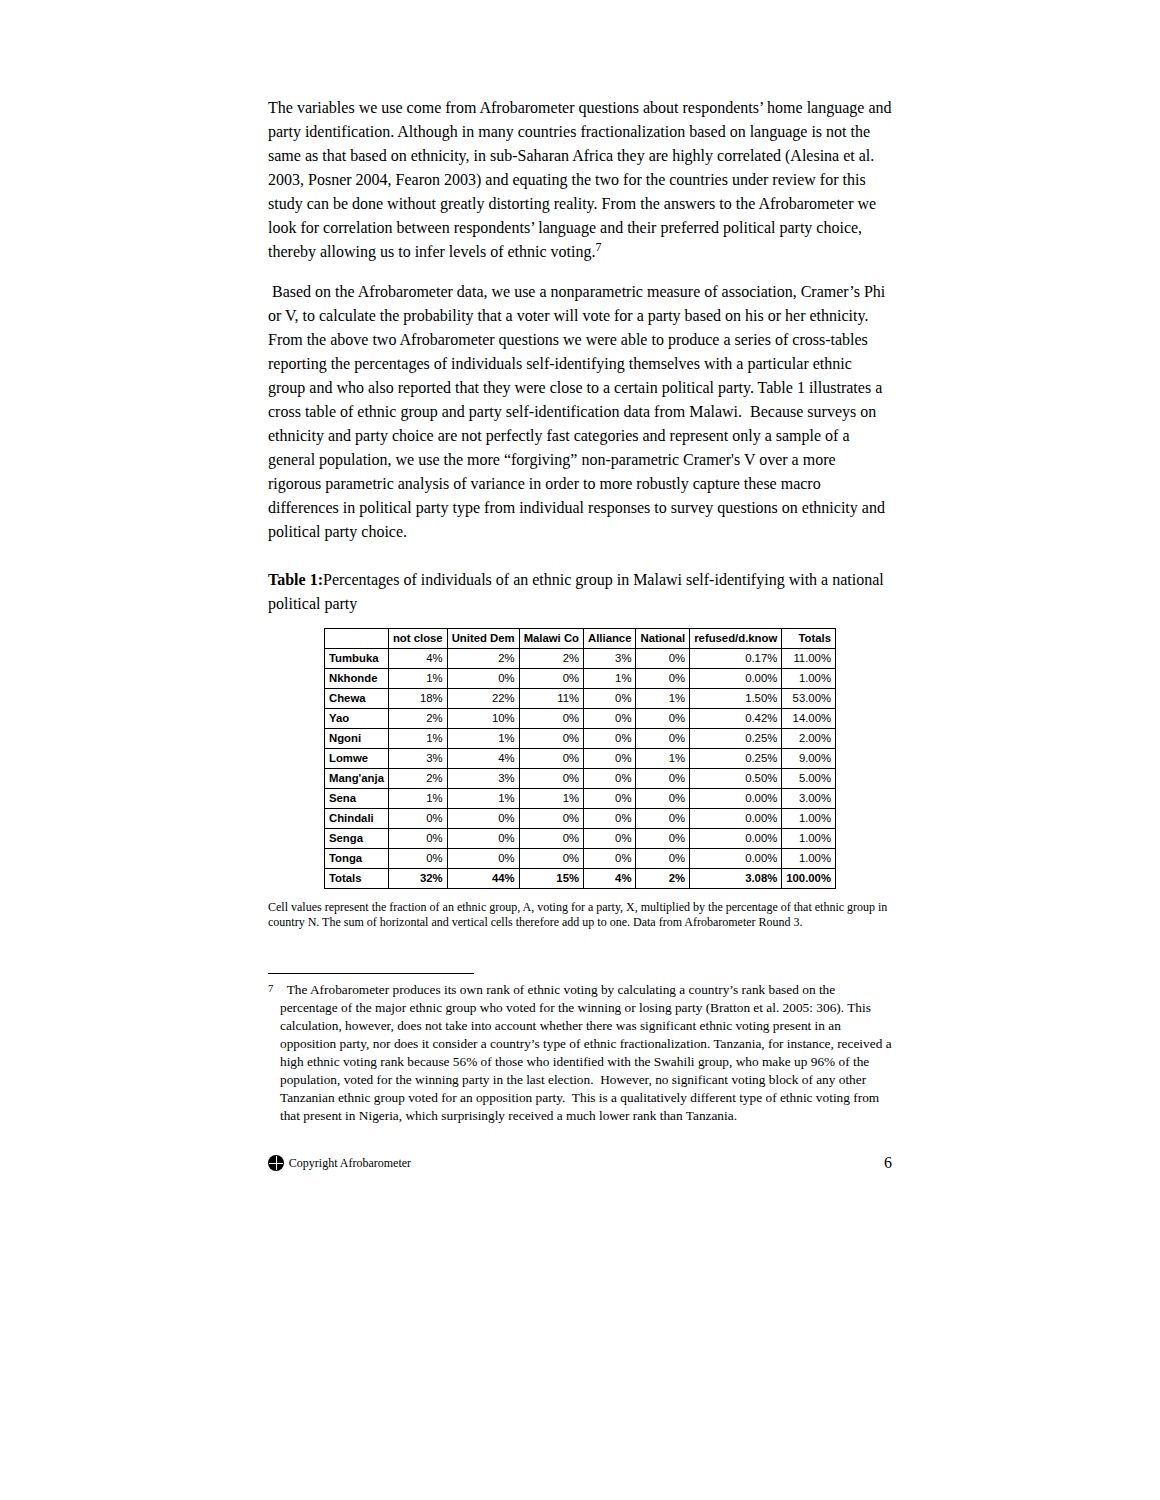The variables we use come from Afrobarometer questions about respondents’ home language and party identification. Although in many countries fractionalization based on language is not the same as that based on ethnicity, in sub-Saharan Africa they are highly correlated (Alesina et al. 2003, Posner 2004, Fearon 2003) and equating the two for the countries under review for this study can be done without greatly distorting reality. From the answers to the Afrobarometer we look for correlation between respondents’ language and their preferred political party choice, thereby allowing us to infer levels of ethnic voting.7
Based on the Afrobarometer data, we use a nonparametric measure of association, Cramer’s Phi or V, to calculate the probability that a voter will vote for a party based on his or her ethnicity. From the above two Afrobarometer questions we were able to produce a series of cross-tables reporting the percentages of individuals self-identifying themselves with a particular ethnic group and who also reported that they were close to a certain political party. Table 1 illustrates a cross table of ethnic group and party self-identification data from Malawi. Because surveys on ethnicity and party choice are not perfectly fast categories and represent only a sample of a general population, we use the more “forgiving” non-parametric Cramer's V over a more rigorous parametric analysis of variance in order to more robustly capture these macro differences in political party type from individual responses to survey questions on ethnicity and political party choice.
Table 1: Percentages of individuals of an ethnic group in Malawi self-identifying with a national political party
| | not close | United Dem | Malawi Co | Alliance | National | refused/d.know | Totals |
| --- | --- | --- | --- | --- | --- | --- | --- |
| Tumbuka | 4% | 2% | 2% | 3% | 0% | 0.17% | 11.00% |
| Nkhonde | 1% | 0% | 0% | 1% | 0% | 0.00% | 1.00% |
| Chewa | 18% | 22% | 11% | 0% | 1% | 1.50% | 53.00% |
| Yao | 2% | 10% | 0% | 0% | 0% | 0.42% | 14.00% |
| Ngoni | 1% | 1% | 0% | 0% | 0% | 0.25% | 2.00% |
| Lomwe | 3% | 4% | 0% | 0% | 1% | 0.25% | 9.00% |
| Mang'anja | 2% | 3% | 0% | 0% | 0% | 0.50% | 5.00% |
| Sena | 1% | 1% | 1% | 0% | 0% | 0.00% | 3.00% |
| Chindali | 0% | 0% | 0% | 0% | 0% | 0.00% | 1.00% |
| Senga | 0% | 0% | 0% | 0% | 0% | 0.00% | 1.00% |
| Tonga | 0% | 0% | 0% | 0% | 0% | 0.00% | 1.00% |
| Totals | 32% | 44% | 15% | 4% | 2% | 3.08% | 100.00% |
Cell values represent the fraction of an ethnic group, A, voting for a party, X, multiplied by the percentage of that ethnic group in country N. The sum of horizontal and vertical cells therefore add up to one. Data from Afrobarometer Round 3.
7
The Afrobarometer produces its own rank of ethnic voting by calculating a country’s rank based on the percentage of the major ethnic group who voted for the winning or losing party (Bratton et al. 2005: 306). This calculation, however, does not take into account whether there was significant ethnic voting present in an opposition party, nor does it consider a country’s type of ethnic fractionalization. Tanzania, for instance, received a high ethnic voting rank because 56% of those who identified with the Swahili group, who make up 96% of the population, voted for the winning party in the last election. However, no significant voting block of any other Tanzanian ethnic group voted for an opposition party. This is a qualitatively different type of ethnic voting from that present in Nigeria, which surprisingly received a much lower rank than Tanzania.
Copyright Afrobarometer
6